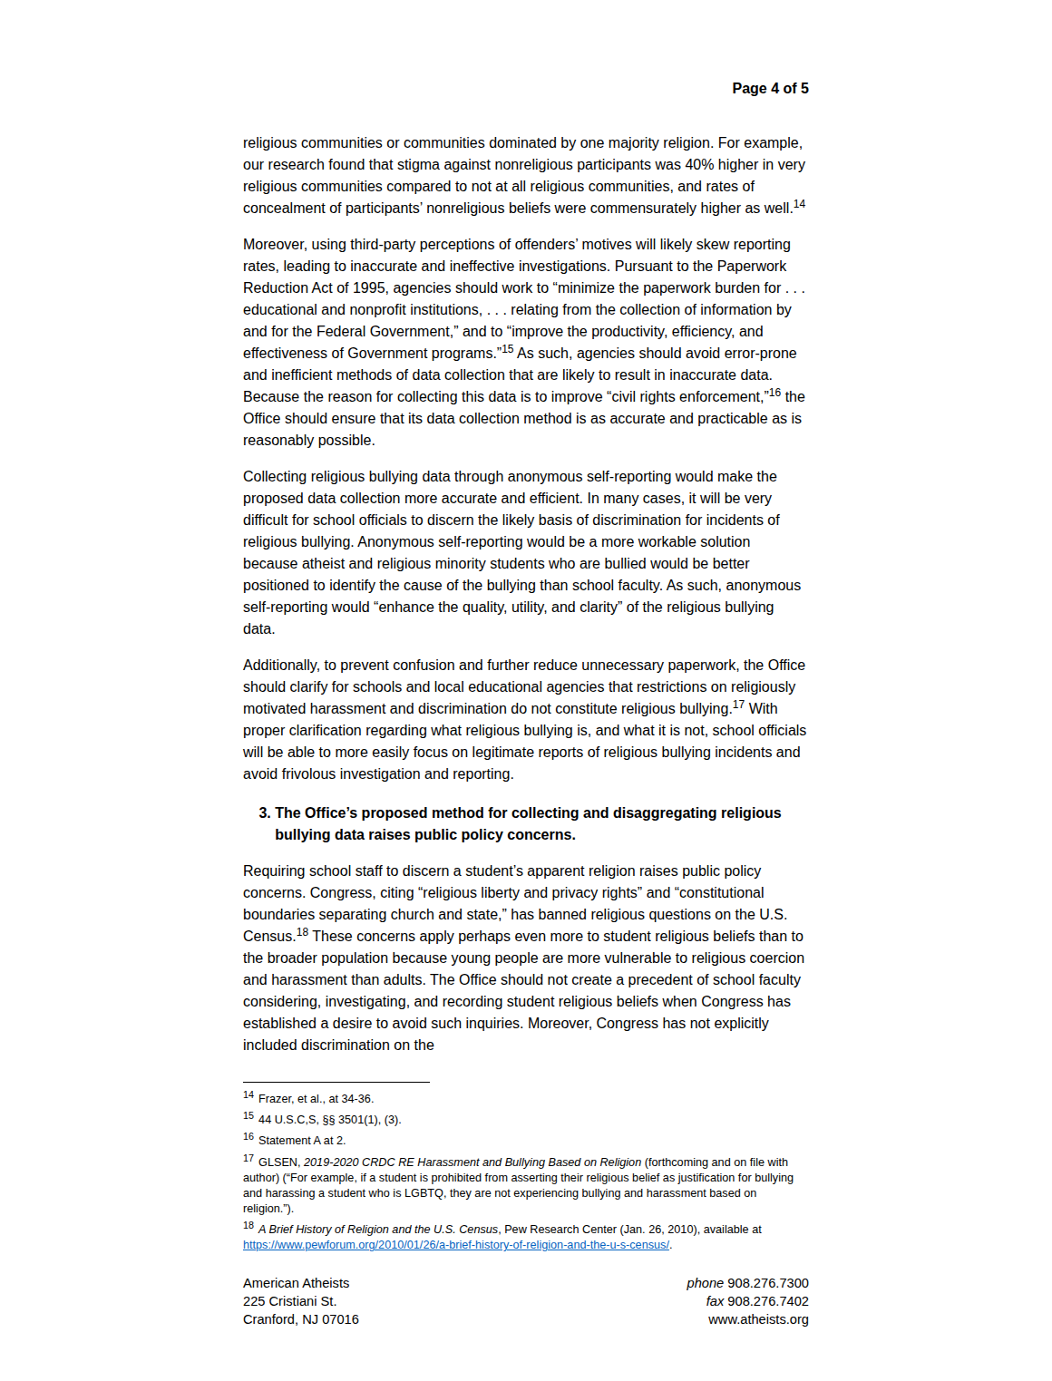Page 4 of 5
religious communities or communities dominated by one majority religion. For example, our research found that stigma against nonreligious participants was 40% higher in very religious communities compared to not at all religious communities, and rates of concealment of participants’ nonreligious beliefs were commensurately higher as well.14
Moreover, using third-party perceptions of offenders’ motives will likely skew reporting rates, leading to inaccurate and ineffective investigations. Pursuant to the Paperwork Reduction Act of 1995, agencies should work to “minimize the paperwork burden for . . . educational and nonprofit institutions, . . . relating from the collection of information by and for the Federal Government,” and to “improve the productivity, efficiency, and effectiveness of Government programs.”15 As such, agencies should avoid error-prone and inefficient methods of data collection that are likely to result in inaccurate data. Because the reason for collecting this data is to improve “civil rights enforcement,”16 the Office should ensure that its data collection method is as accurate and practicable as is reasonably possible.
Collecting religious bullying data through anonymous self-reporting would make the proposed data collection more accurate and efficient. In many cases, it will be very difficult for school officials to discern the likely basis of discrimination for incidents of religious bullying. Anonymous self-reporting would be a more workable solution because atheist and religious minority students who are bullied would be better positioned to identify the cause of the bullying than school faculty. As such, anonymous self-reporting would “enhance the quality, utility, and clarity” of the religious bullying data.
Additionally, to prevent confusion and further reduce unnecessary paperwork, the Office should clarify for schools and local educational agencies that restrictions on religiously motivated harassment and discrimination do not constitute religious bullying.17 With proper clarification regarding what religious bullying is, and what it is not, school officials will be able to more easily focus on legitimate reports of religious bullying incidents and avoid frivolous investigation and reporting.
The Office’s proposed method for collecting and disaggregating religious bullying data raises public policy concerns.
Requiring school staff to discern a student’s apparent religion raises public policy concerns. Congress, citing “religious liberty and privacy rights” and “constitutional boundaries separating church and state,” has banned religious questions on the U.S. Census.18 These concerns apply perhaps even more to student religious beliefs than to the broader population because young people are more vulnerable to religious coercion and harassment than adults. The Office should not create a precedent of school faculty considering, investigating, and recording student religious beliefs when Congress has established a desire to avoid such inquiries. Moreover, Congress has not explicitly included discrimination on the
14 Frazer, et al., at 34-36.
15 44 U.S.C,S, §§ 3501(1), (3).
16 Statement A at 2.
17 GLSEN, 2019-2020 CRDC RE Harassment and Bullying Based on Religion (forthcoming and on file with author) (“For example, if a student is prohibited from asserting their religious belief as justification for bullying and harassing a student who is LGBTQ, they are not experiencing bullying and harassment based on religion.”).
18 A Brief History of Religion and the U.S. Census, Pew Research Center (Jan. 26, 2010), available at https://www.pewforum.org/2010/01/26/a-brief-history-of-religion-and-the-u-s-census/.
American Atheists
225 Cristiani St.
Cranford, NJ 07016
phone 908.276.7300
fax 908.276.7402
www.atheists.org